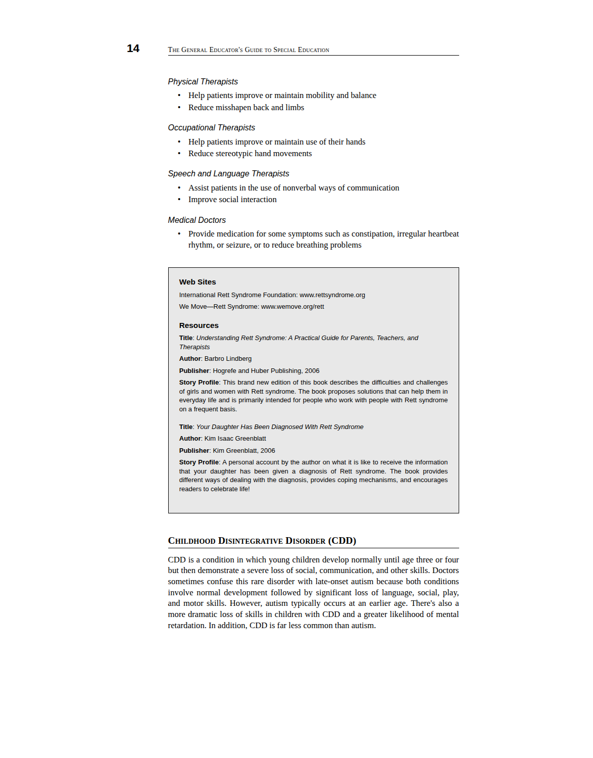14
The General Educator's Guide to Special Education
Physical Therapists
Help patients improve or maintain mobility and balance
Reduce misshapen back and limbs
Occupational Therapists
Help patients improve or maintain use of their hands
Reduce stereotypic hand movements
Speech and Language Therapists
Assist patients in the use of nonverbal ways of communication
Improve social interaction
Medical Doctors
Provide medication for some symptoms such as constipation, irregular heartbeat rhythm, or seizure, or to reduce breathing problems
Web Sites
International Rett Syndrome Foundation: www.rettsyndrome.org
We Move—Rett Syndrome: www.wemove.org/rett
Resources
Title: Understanding Rett Syndrome: A Practical Guide for Parents, Teachers, and Therapists
Author: Barbro Lindberg
Publisher: Hogrefe and Huber Publishing, 2006
Story Profile: This brand new edition of this book describes the difficulties and challenges of girls and women with Rett syndrome. The book proposes solutions that can help them in everyday life and is primarily intended for people who work with people with Rett syndrome on a frequent basis.
Title: Your Daughter Has Been Diagnosed With Rett Syndrome
Author: Kim Isaac Greenblatt
Publisher: Kim Greenblatt, 2006
Story Profile: A personal account by the author on what it is like to receive the information that your daughter has been given a diagnosis of Rett syndrome. The book provides different ways of dealing with the diagnosis, provides coping mechanisms, and encourages readers to celebrate life!
Childhood Disintegrative Disorder (CDD)
CDD is a condition in which young children develop normally until age three or four but then demonstrate a severe loss of social, communication, and other skills. Doctors sometimes confuse this rare disorder with late-onset autism because both conditions involve normal development followed by significant loss of language, social, play, and motor skills. However, autism typically occurs at an earlier age. There's also a more dramatic loss of skills in children with CDD and a greater likelihood of mental retardation. In addition, CDD is far less common than autism.